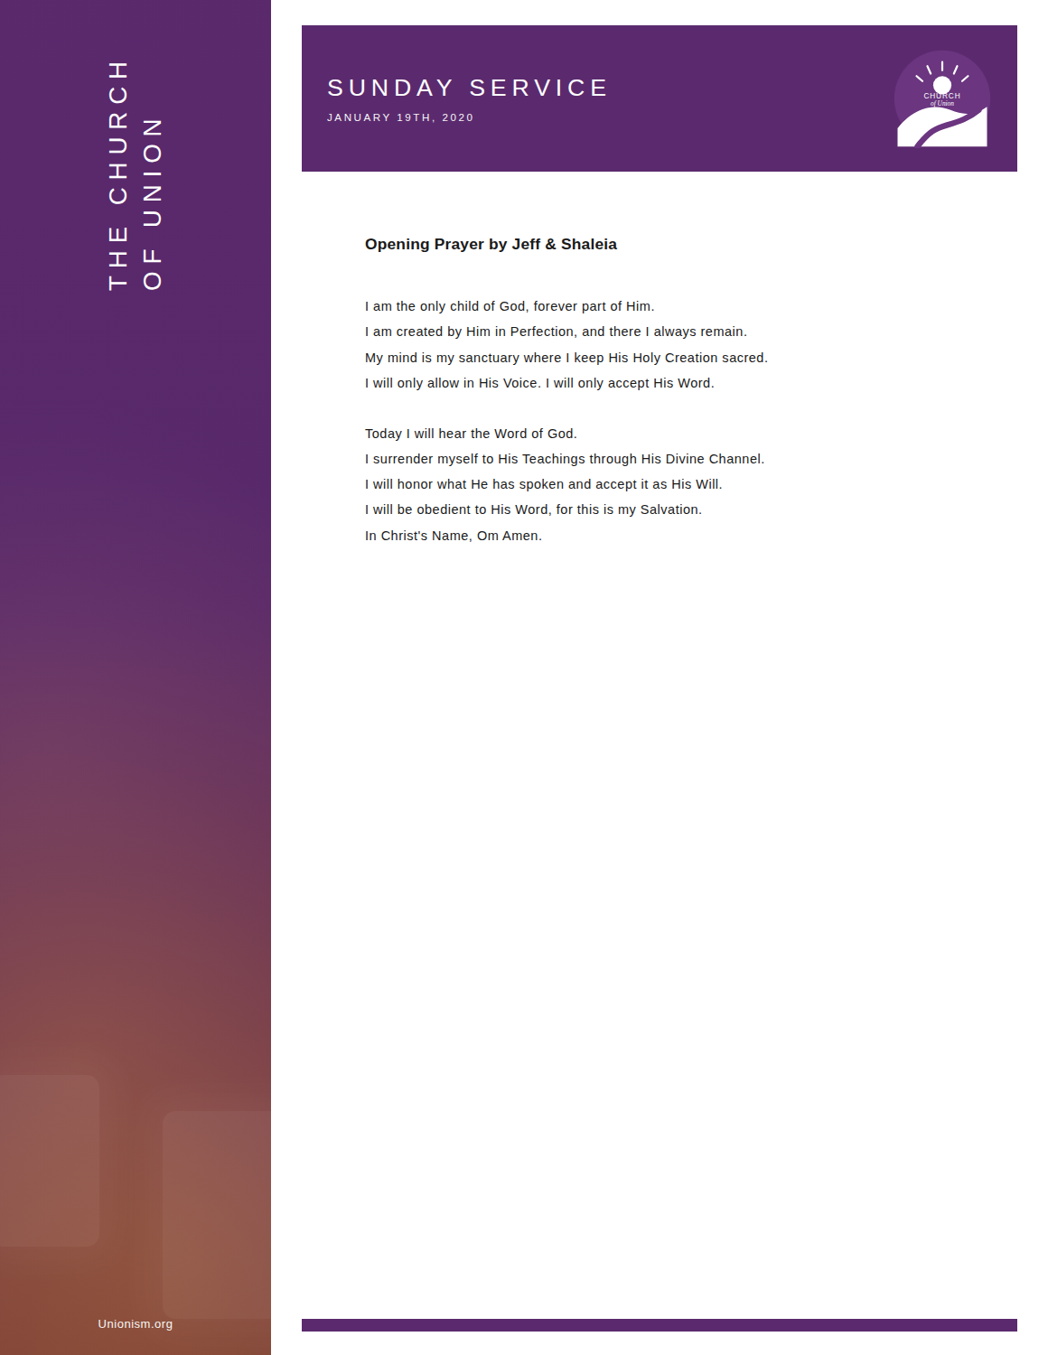The Church
of Union
Unionism.org
Sunday Service
January 19th, 2020
CHURCH of Union
Opening Prayer by Jeff & Shaleia
I am the only child of God, forever part of Him.
I am created by Him in Perfection, and there I always remain.
My mind is my sanctuary where I keep His Holy Creation sacred.
I will only allow in His Voice. I will only accept His Word.
Today I will hear the Word of God.
I surrender myself to His Teachings through His Divine Channel.
I will honor what He has spoken and accept it as His Will.
I will be obedient to His Word, for this is my Salvation.
In Christ's Name, Om Amen.